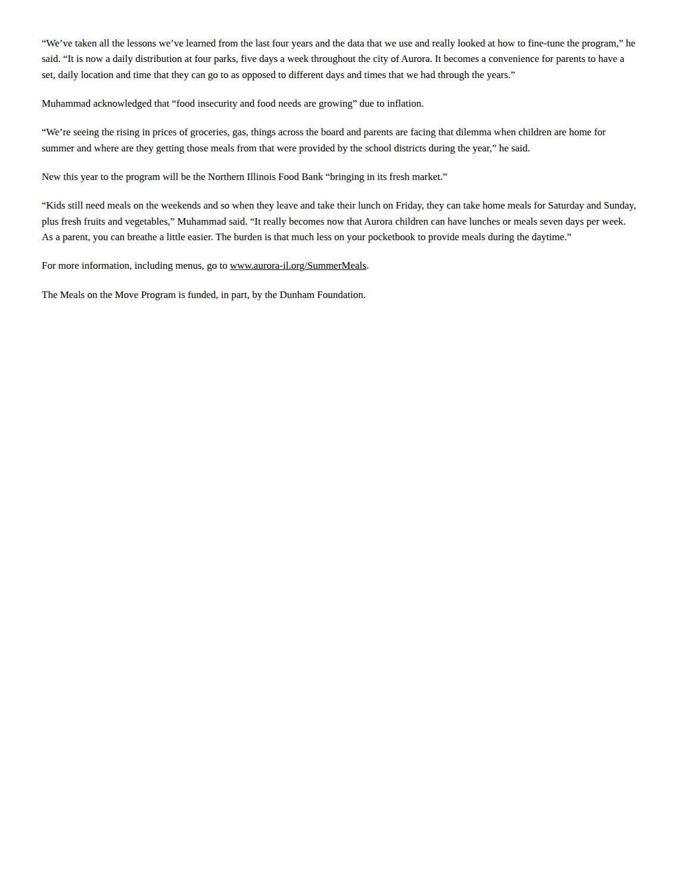“We’ve taken all the lessons we’ve learned from the last four years and the data that we use and really looked at how to fine-tune the program,” he said. “It is now a daily distribution at four parks, five days a week throughout the city of Aurora. It becomes a convenience for parents to have a set, daily location and time that they can go to as opposed to different days and times that we had through the years.”
Muhammad acknowledged that “food insecurity and food needs are growing” due to inflation.
“We’re seeing the rising in prices of groceries, gas, things across the board and parents are facing that dilemma when children are home for summer and where are they getting those meals from that were provided by the school districts during the year,” he said.
New this year to the program will be the Northern Illinois Food Bank “bringing in its fresh market.”
“Kids still need meals on the weekends and so when they leave and take their lunch on Friday, they can take home meals for Saturday and Sunday, plus fresh fruits and vegetables,” Muhammad said. “It really becomes now that Aurora children can have lunches or meals seven days per week. As a parent, you can breathe a little easier. The burden is that much less on your pocketbook to provide meals during the daytime.”
For more information, including menus, go to www.aurora-il.org/SummerMeals.
The Meals on the Move Program is funded, in part, by the Dunham Foundation.